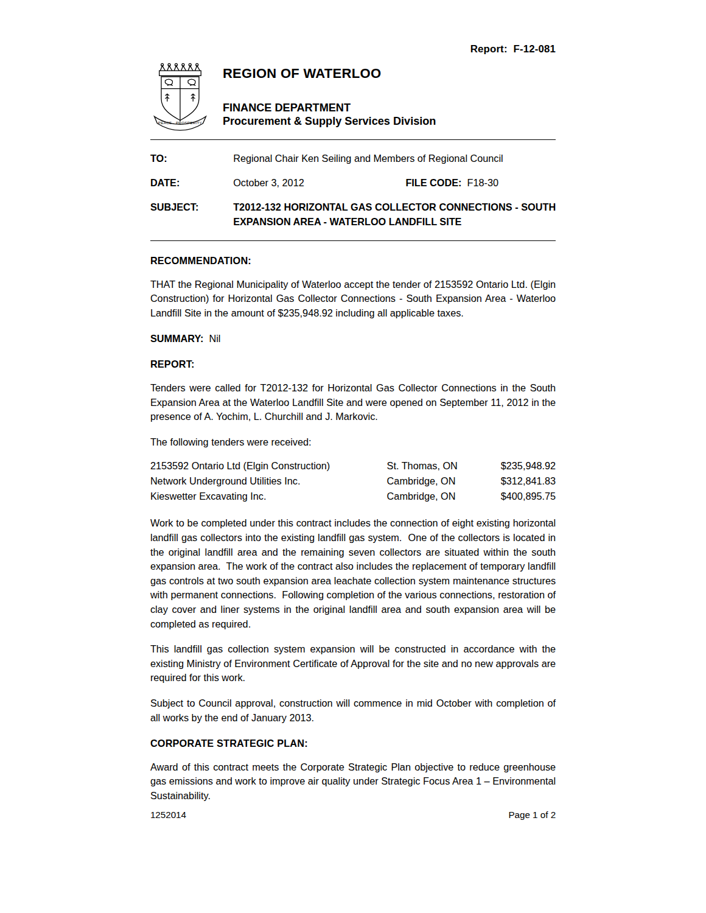Report: F-12-081
PEACE · PROSPERITY
REGION OF WATERLOO
FINANCE DEPARTMENT
Procurement & Supply Services Division
| TO: | Regional Chair Ken Seiling and Members of Regional Council |
| DATE: | October 3, 2012 FILE CODE: F18-30 |
| SUBJECT: | T2012-132 HORIZONTAL GAS COLLECTOR CONNECTIONS - SOUTH EXPANSION AREA - WATERLOO LANDFILL SITE |
RECOMMENDATION:
THAT the Regional Municipality of Waterloo accept the tender of 2153592 Ontario Ltd. (Elgin Construction) for Horizontal Gas Collector Connections - South Expansion Area - Waterloo Landfill Site in the amount of $235,948.92 including all applicable taxes.
SUMMARY: Nil
REPORT:
Tenders were called for T2012-132 for Horizontal Gas Collector Connections in the South Expansion Area at the Waterloo Landfill Site and were opened on September 11, 2012 in the presence of A. Yochim, L. Churchill and J. Markovic.
The following tenders were received:
| 2153592 Ontario Ltd (Elgin Construction) | St. Thomas, ON | $235,948.92 |
| Network Underground Utilities Inc. | Cambridge, ON | $312,841.83 |
| Kieswetter Excavating Inc. | Cambridge, ON | $400,895.75 |
Work to be completed under this contract includes the connection of eight existing horizontal landfill gas collectors into the existing landfill gas system. One of the collectors is located in the original landfill area and the remaining seven collectors are situated within the south expansion area. The work of the contract also includes the replacement of temporary landfill gas controls at two south expansion area leachate collection system maintenance structures with permanent connections. Following completion of the various connections, restoration of clay cover and liner systems in the original landfill area and south expansion area will be completed as required.
This landfill gas collection system expansion will be constructed in accordance with the existing Ministry of Environment Certificate of Approval for the site and no new approvals are required for this work.
Subject to Council approval, construction will commence in mid October with completion of all works by the end of January 2013.
CORPORATE STRATEGIC PLAN:
Award of this contract meets the Corporate Strategic Plan objective to reduce greenhouse gas emissions and work to improve air quality under Strategic Focus Area 1 – Environmental Sustainability.
1252014
Page 1 of 2